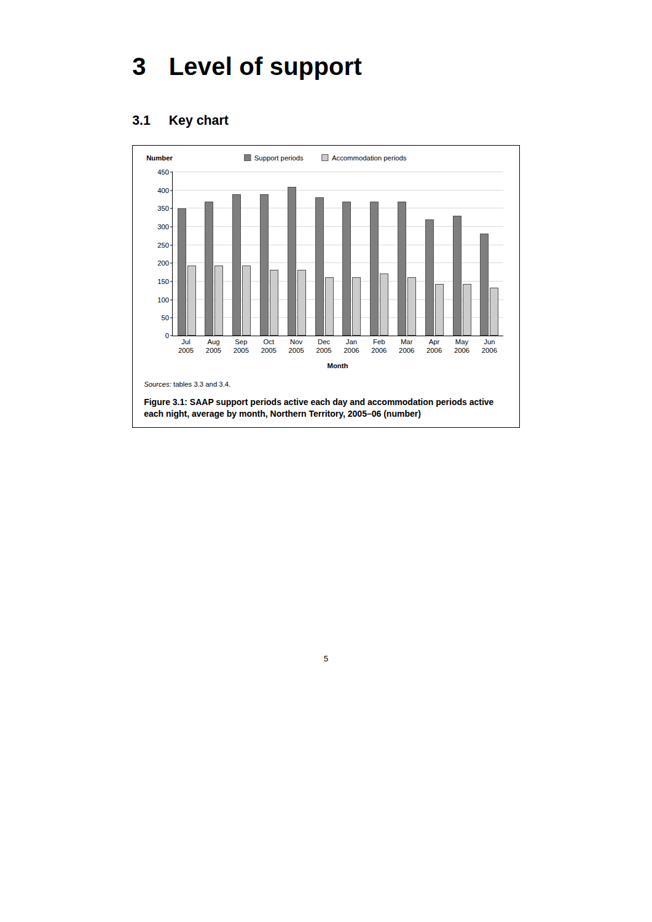3 Level of support
3.1 Key chart
Number Support periods Accommodation periods
450
400
350
300
250
200
150
100
50
0
Jul
2005
Aug
2005
Sep
2005
Oct
2005
Nov
2005
Dec
2005
Jan
2006
Feb
2006
Mar
2006
Apr
2006
May
2006
Jun
2006
Month
Sources: tables 3.3 and 3.4.
Figure 3.1: SAAP support periods active each day and accommodation periods active each night, average by month, Northern Territory, 2005–06 (number)
5